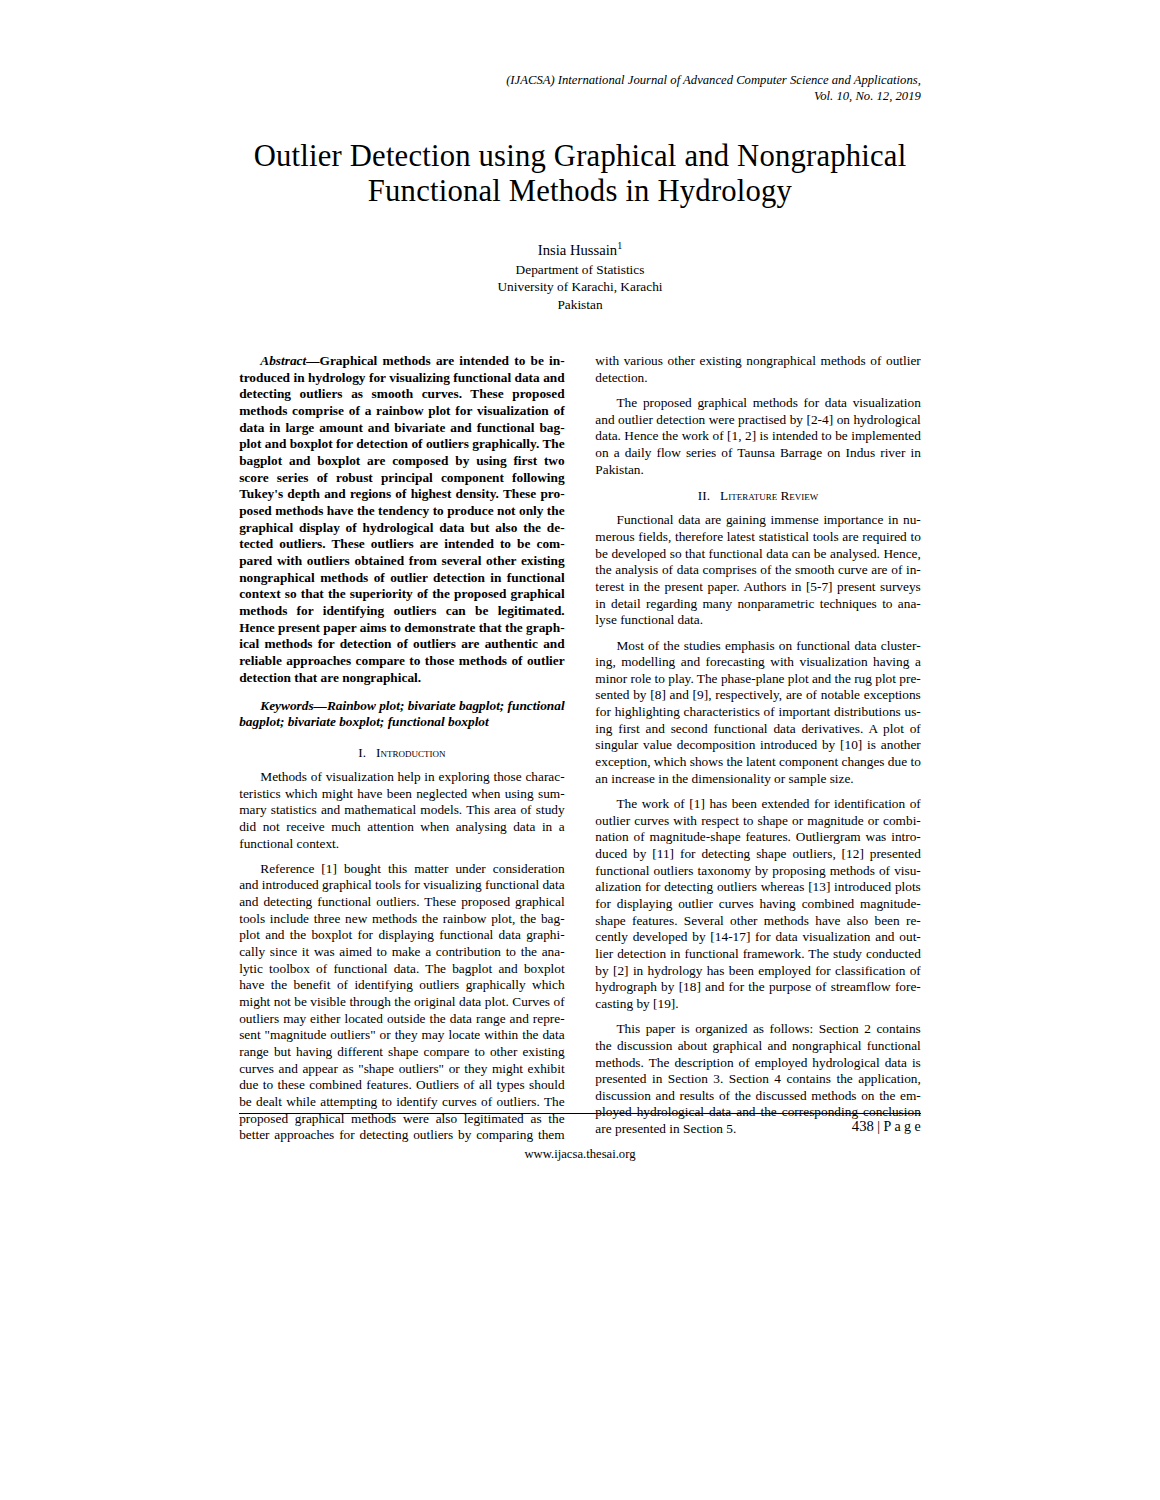(IJACSA) International Journal of Advanced Computer Science and Applications,
Vol. 10, No. 12, 2019
Outlier Detection using Graphical and Nongraphical Functional Methods in Hydrology
Insia Hussain1
Department of Statistics
University of Karachi, Karachi
Pakistan
Abstract—Graphical methods are intended to be introduced in hydrology for visualizing functional data and detecting outliers as smooth curves. These proposed methods comprise of a rainbow plot for visualization of data in large amount and bivariate and functional bagplot and boxplot for detection of outliers graphically. The bagplot and boxplot are composed by using first two score series of robust principal component following Tukey's depth and regions of highest density. These proposed methods have the tendency to produce not only the graphical display of hydrological data but also the detected outliers. These outliers are intended to be compared with outliers obtained from several other existing nongraphical methods of outlier detection in functional context so that the superiority of the proposed graphical methods for identifying outliers can be legitimated. Hence present paper aims to demonstrate that the graphical methods for detection of outliers are authentic and reliable approaches compare to those methods of outlier detection that are nongraphical.
Keywords—Rainbow plot; bivariate bagplot; functional bagplot; bivariate boxplot; functional boxplot
I. Introduction
Methods of visualization help in exploring those characteristics which might have been neglected when using summary statistics and mathematical models. This area of study did not receive much attention when analysing data in a functional context.
Reference [1] bought this matter under consideration and introduced graphical tools for visualizing functional data and detecting functional outliers. These proposed graphical tools include three new methods the rainbow plot, the bagplot and the boxplot for displaying functional data graphically since it was aimed to make a contribution to the analytic toolbox of functional data. The bagplot and boxplot have the benefit of identifying outliers graphically which might not be visible through the original data plot. Curves of outliers may either located outside the data range and represent "magnitude outliers" or they may locate within the data range but having different shape compare to other existing curves and appear as "shape outliers" or they might exhibit due to these combined features. Outliers of all types should be dealt while attempting to identify curves of outliers. The proposed graphical methods were also legitimated as the better approaches for detecting outliers by comparing them with various other existing nongraphical methods of outlier detection.
The proposed graphical methods for data visualization and outlier detection were practised by [2-4] on hydrological data. Hence the work of [1, 2] is intended to be implemented on a daily flow series of Taunsa Barrage on Indus river in Pakistan.
II. Literature Review
Functional data are gaining immense importance in numerous fields, therefore latest statistical tools are required to be developed so that functional data can be analysed. Hence, the analysis of data comprises of the smooth curve are of interest in the present paper. Authors in [5-7] present surveys in detail regarding many nonparametric techniques to analyse functional data.
Most of the studies emphasis on functional data clustering, modelling and forecasting with visualization having a minor role to play. The phase-plane plot and the rug plot presented by [8] and [9], respectively, are of notable exceptions for highlighting characteristics of important distributions using first and second functional data derivatives. A plot of singular value decomposition introduced by [10] is another exception, which shows the latent component changes due to an increase in the dimensionality or sample size.
The work of [1] has been extended for identification of outlier curves with respect to shape or magnitude or combination of magnitude-shape features. Outliergram was introduced by [11] for detecting shape outliers, [12] presented functional outliers taxonomy by proposing methods of visualization for detecting outliers whereas [13] introduced plots for displaying outlier curves having combined magnitude-shape features. Several other methods have also been recently developed by [14-17] for data visualization and outlier detection in functional framework. The study conducted by [2] in hydrology has been employed for classification of hydrograph by [18] and for the purpose of streamflow forecasting by [19].
This paper is organized as follows: Section 2 contains the discussion about graphical and nongraphical functional methods. The description of employed hydrological data is presented in Section 3. Section 4 contains the application, discussion and results of the discussed methods on the employed hydrological data and the corresponding conclusion are presented in Section 5.
438 | P a g e
www.ijacsa.thesai.org